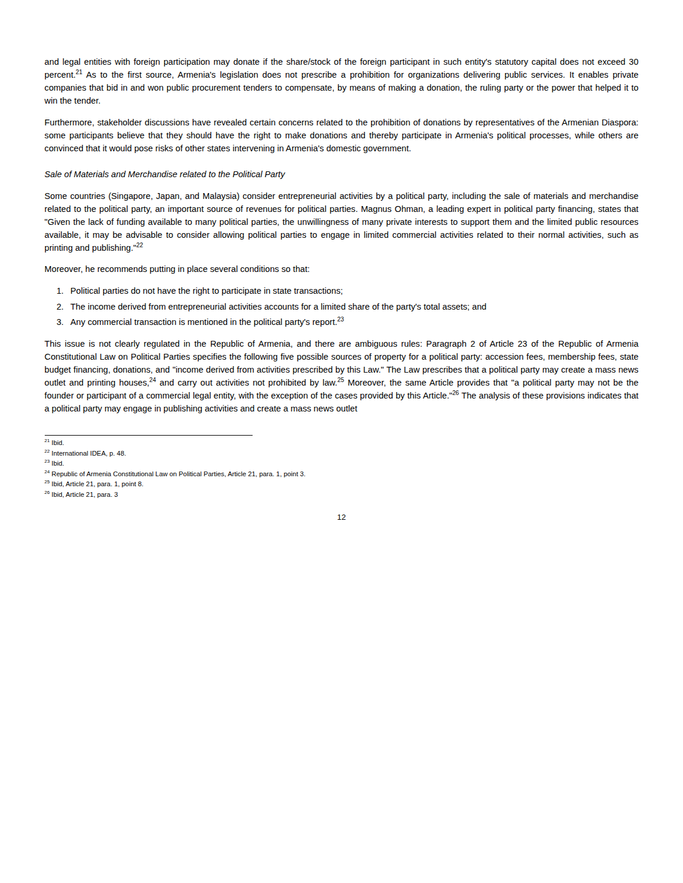and legal entities with foreign participation may donate if the share/stock of the foreign participant in such entity's statutory capital does not exceed 30 percent.21 As to the first source, Armenia's legislation does not prescribe a prohibition for organizations delivering public services. It enables private companies that bid in and won public procurement tenders to compensate, by means of making a donation, the ruling party or the power that helped it to win the tender.
Furthermore, stakeholder discussions have revealed certain concerns related to the prohibition of donations by representatives of the Armenian Diaspora: some participants believe that they should have the right to make donations and thereby participate in Armenia's political processes, while others are convinced that it would pose risks of other states intervening in Armenia's domestic government.
Sale of Materials and Merchandise related to the Political Party
Some countries (Singapore, Japan, and Malaysia) consider entrepreneurial activities by a political party, including the sale of materials and merchandise related to the political party, an important source of revenues for political parties. Magnus Ohman, a leading expert in political party financing, states that "Given the lack of funding available to many political parties, the unwillingness of many private interests to support them and the limited public resources available, it may be advisable to consider allowing political parties to engage in limited commercial activities related to their normal activities, such as printing and publishing."22
Moreover, he recommends putting in place several conditions so that:
Political parties do not have the right to participate in state transactions;
The income derived from entrepreneurial activities accounts for a limited share of the party's total assets; and
Any commercial transaction is mentioned in the political party's report.23
This issue is not clearly regulated in the Republic of Armenia, and there are ambiguous rules: Paragraph 2 of Article 23 of the Republic of Armenia Constitutional Law on Political Parties specifies the following five possible sources of property for a political party: accession fees, membership fees, state budget financing, donations, and "income derived from activities prescribed by this Law." The Law prescribes that a political party may create a mass news outlet and printing houses,24 and carry out activities not prohibited by law.25 Moreover, the same Article provides that "a political party may not be the founder or participant of a commercial legal entity, with the exception of the cases provided by this Article."26 The analysis of these provisions indicates that a political party may engage in publishing activities and create a mass news outlet
21 Ibid.
22 International IDEA, p. 48.
23 Ibid.
24 Republic of Armenia Constitutional Law on Political Parties, Article 21, para. 1, point 3.
25 Ibid, Article 21, para. 1, point 8.
26 Ibid, Article 21, para. 3
12